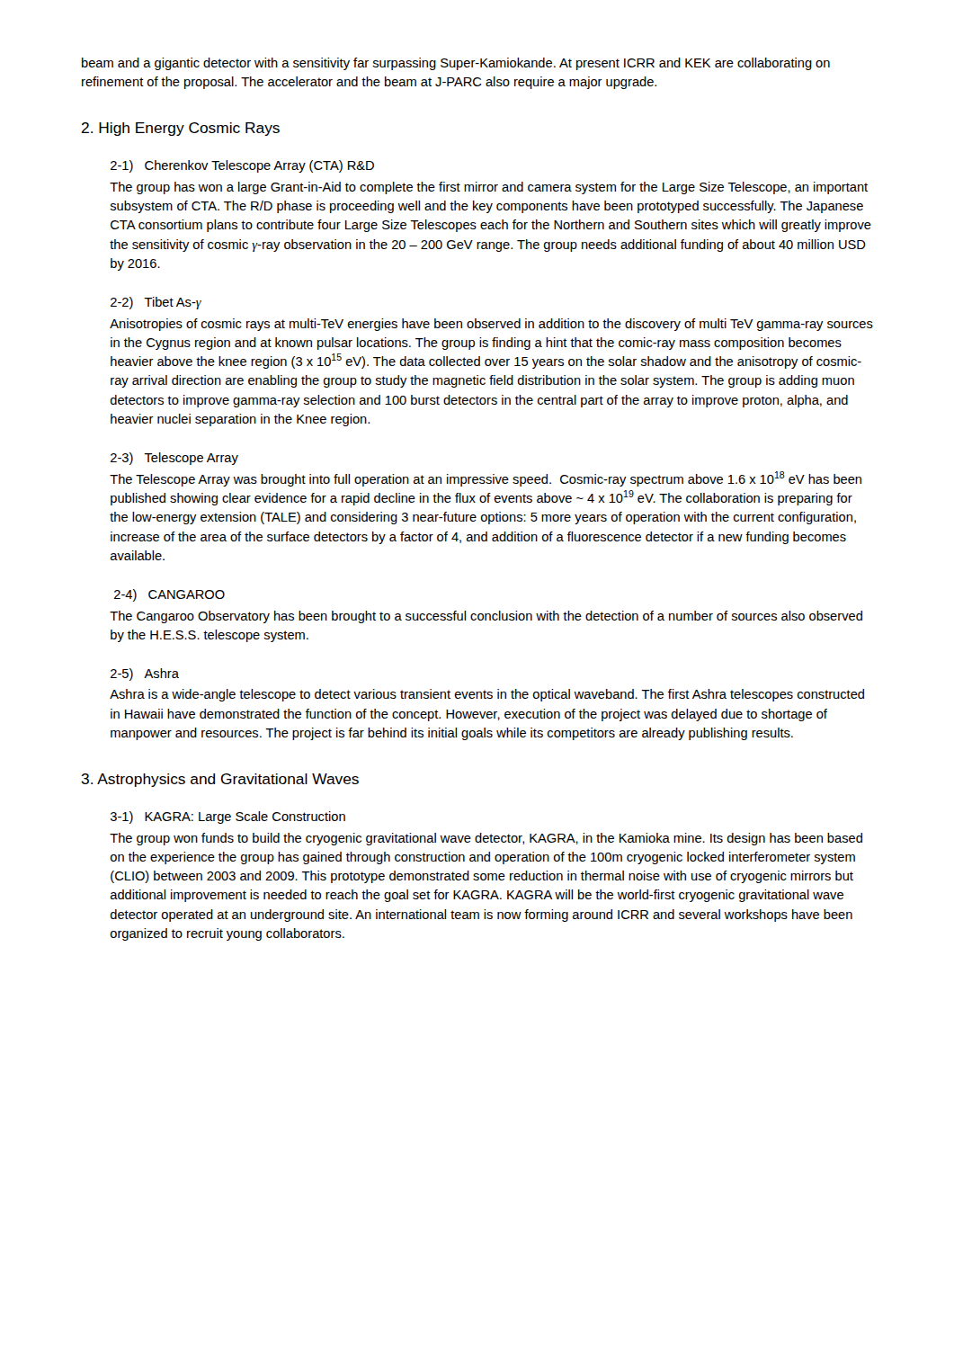beam and a gigantic detector with a sensitivity far surpassing Super-Kamiokande. At present ICRR and KEK are collaborating on refinement of the proposal. The accelerator and the beam at J-PARC also require a major upgrade.
2. High Energy Cosmic Rays
2-1) Cherenkov Telescope Array (CTA) R&D
The group has won a large Grant-in-Aid to complete the first mirror and camera system for the Large Size Telescope, an important subsystem of CTA. The R/D phase is proceeding well and the key components have been prototyped successfully. The Japanese CTA consortium plans to contribute four Large Size Telescopes each for the Northern and Southern sites which will greatly improve the sensitivity of cosmic γ-ray observation in the 20 – 200 GeV range. The group needs additional funding of about 40 million USD by 2016.
2-2) Tibet As-γ
Anisotropies of cosmic rays at multi-TeV energies have been observed in addition to the discovery of multi TeV gamma-ray sources in the Cygnus region and at known pulsar locations. The group is finding a hint that the comic-ray mass composition becomes heavier above the knee region (3 x 1015 eV). The data collected over 15 years on the solar shadow and the anisotropy of cosmic-ray arrival direction are enabling the group to study the magnetic field distribution in the solar system. The group is adding muon detectors to improve gamma-ray selection and 100 burst detectors in the central part of the array to improve proton, alpha, and heavier nuclei separation in the Knee region.
2-3) Telescope Array
The Telescope Array was brought into full operation at an impressive speed. Cosmic-ray spectrum above 1.6 x 1018 eV has been published showing clear evidence for a rapid decline in the flux of events above ~ 4 x 1019 eV. The collaboration is preparing for the low-energy extension (TALE) and considering 3 near-future options: 5 more years of operation with the current configuration, increase of the area of the surface detectors by a factor of 4, and addition of a fluorescence detector if a new funding becomes available.
2-4) CANGAROO
The Cangaroo Observatory has been brought to a successful conclusion with the detection of a number of sources also observed by the H.E.S.S. telescope system.
2-5) Ashra
Ashra is a wide-angle telescope to detect various transient events in the optical waveband. The first Ashra telescopes constructed in Hawaii have demonstrated the function of the concept. However, execution of the project was delayed due to shortage of manpower and resources. The project is far behind its initial goals while its competitors are already publishing results.
3. Astrophysics and Gravitational Waves
3-1) KAGRA: Large Scale Construction
The group won funds to build the cryogenic gravitational wave detector, KAGRA, in the Kamioka mine. Its design has been based on the experience the group has gained through construction and operation of the 100m cryogenic locked interferometer system (CLIO) between 2003 and 2009. This prototype demonstrated some reduction in thermal noise with use of cryogenic mirrors but additional improvement is needed to reach the goal set for KAGRA. KAGRA will be the world-first cryogenic gravitational wave detector operated at an underground site. An international team is now forming around ICRR and several workshops have been organized to recruit young collaborators.